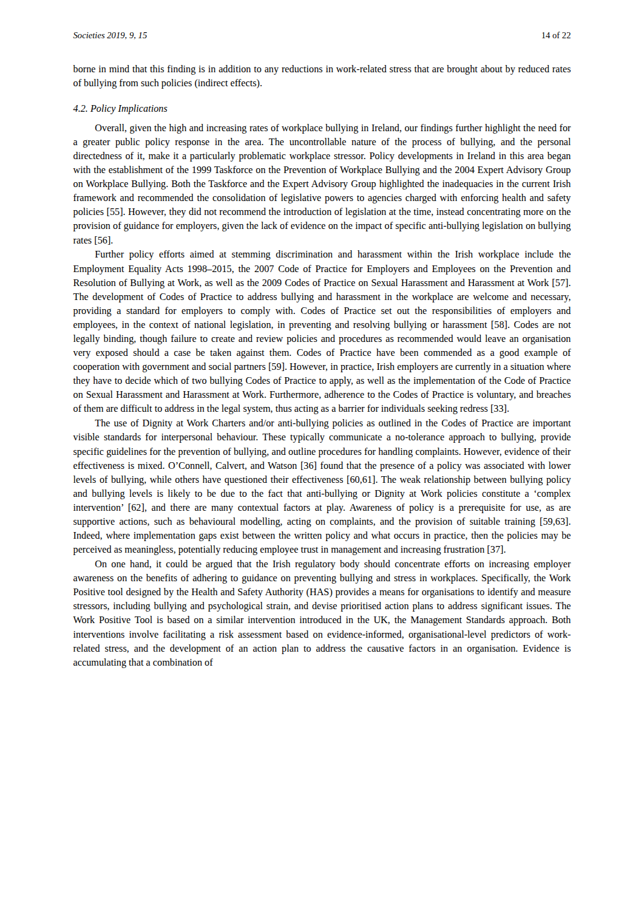Societies 2019, 9, 15
14 of 22
borne in mind that this finding is in addition to any reductions in work-related stress that are brought about by reduced rates of bullying from such policies (indirect effects).
4.2. Policy Implications
Overall, given the high and increasing rates of workplace bullying in Ireland, our findings further highlight the need for a greater public policy response in the area. The uncontrollable nature of the process of bullying, and the personal directedness of it, make it a particularly problematic workplace stressor. Policy developments in Ireland in this area began with the establishment of the 1999 Taskforce on the Prevention of Workplace Bullying and the 2004 Expert Advisory Group on Workplace Bullying. Both the Taskforce and the Expert Advisory Group highlighted the inadequacies in the current Irish framework and recommended the consolidation of legislative powers to agencies charged with enforcing health and safety policies [55]. However, they did not recommend the introduction of legislation at the time, instead concentrating more on the provision of guidance for employers, given the lack of evidence on the impact of specific anti-bullying legislation on bullying rates [56].
Further policy efforts aimed at stemming discrimination and harassment within the Irish workplace include the Employment Equality Acts 1998–2015, the 2007 Code of Practice for Employers and Employees on the Prevention and Resolution of Bullying at Work, as well as the 2009 Codes of Practice on Sexual Harassment and Harassment at Work [57]. The development of Codes of Practice to address bullying and harassment in the workplace are welcome and necessary, providing a standard for employers to comply with. Codes of Practice set out the responsibilities of employers and employees, in the context of national legislation, in preventing and resolving bullying or harassment [58]. Codes are not legally binding, though failure to create and review policies and procedures as recommended would leave an organisation very exposed should a case be taken against them. Codes of Practice have been commended as a good example of cooperation with government and social partners [59]. However, in practice, Irish employers are currently in a situation where they have to decide which of two bullying Codes of Practice to apply, as well as the implementation of the Code of Practice on Sexual Harassment and Harassment at Work. Furthermore, adherence to the Codes of Practice is voluntary, and breaches of them are difficult to address in the legal system, thus acting as a barrier for individuals seeking redress [33].
The use of Dignity at Work Charters and/or anti-bullying policies as outlined in the Codes of Practice are important visible standards for interpersonal behaviour. These typically communicate a no-tolerance approach to bullying, provide specific guidelines for the prevention of bullying, and outline procedures for handling complaints. However, evidence of their effectiveness is mixed. O’Connell, Calvert, and Watson [36] found that the presence of a policy was associated with lower levels of bullying, while others have questioned their effectiveness [60,61]. The weak relationship between bullying policy and bullying levels is likely to be due to the fact that anti-bullying or Dignity at Work policies constitute a ‘complex intervention’ [62], and there are many contextual factors at play. Awareness of policy is a prerequisite for use, as are supportive actions, such as behavioural modelling, acting on complaints, and the provision of suitable training [59,63]. Indeed, where implementation gaps exist between the written policy and what occurs in practice, then the policies may be perceived as meaningless, potentially reducing employee trust in management and increasing frustration [37].
On one hand, it could be argued that the Irish regulatory body should concentrate efforts on increasing employer awareness on the benefits of adhering to guidance on preventing bullying and stress in workplaces. Specifically, the Work Positive tool designed by the Health and Safety Authority (HAS) provides a means for organisations to identify and measure stressors, including bullying and psychological strain, and devise prioritised action plans to address significant issues. The Work Positive Tool is based on a similar intervention introduced in the UK, the Management Standards approach. Both interventions involve facilitating a risk assessment based on evidence-informed, organisational-level predictors of work-related stress, and the development of an action plan to address the causative factors in an organisation. Evidence is accumulating that a combination of